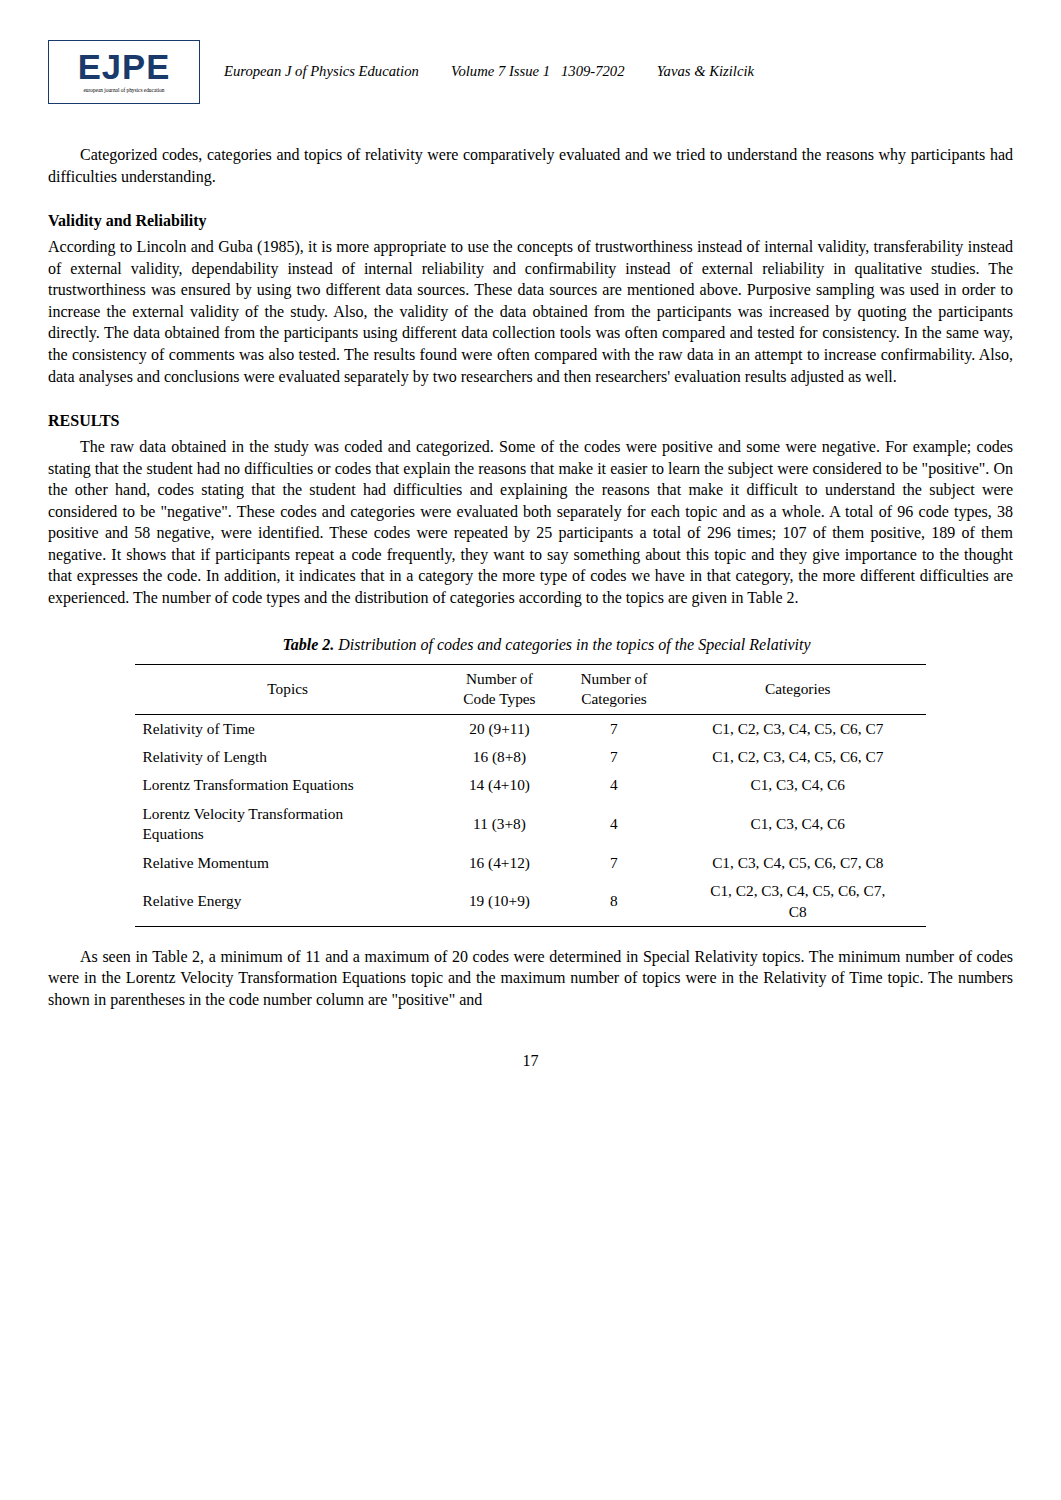EJPE european journal of physics education
European J of Physics Education Volume 7 Issue 1 1309-7202 Yavas & Kizilcik
Categorized codes, categories and topics of relativity were comparatively evaluated and we tried to understand the reasons why participants had difficulties understanding.
Validity and Reliability
According to Lincoln and Guba (1985), it is more appropriate to use the concepts of trustworthiness instead of internal validity, transferability instead of external validity, dependability instead of internal reliability and confirmability instead of external reliability in qualitative studies. The trustworthiness was ensured by using two different data sources. These data sources are mentioned above. Purposive sampling was used in order to increase the external validity of the study. Also, the validity of the data obtained from the participants was increased by quoting the participants directly. The data obtained from the participants using different data collection tools was often compared and tested for consistency. In the same way, the consistency of comments was also tested. The results found were often compared with the raw data in an attempt to increase confirmability. Also, data analyses and conclusions were evaluated separately by two researchers and then researchers' evaluation results adjusted as well.
RESULTS
The raw data obtained in the study was coded and categorized. Some of the codes were positive and some were negative. For example; codes stating that the student had no difficulties or codes that explain the reasons that make it easier to learn the subject were considered to be "positive". On the other hand, codes stating that the student had difficulties and explaining the reasons that make it difficult to understand the subject were considered to be "negative". These codes and categories were evaluated both separately for each topic and as a whole. A total of 96 code types, 38 positive and 58 negative, were identified. These codes were repeated by 25 participants a total of 296 times; 107 of them positive, 189 of them negative. It shows that if participants repeat a code frequently, they want to say something about this topic and they give importance to the thought that expresses the code. In addition, it indicates that in a category the more type of codes we have in that category, the more different difficulties are experienced. The number of code types and the distribution of categories according to the topics are given in Table 2.
Table 2. Distribution of codes and categories in the topics of the Special Relativity
| Topics | Number of Code Types | Number of Categories | Categories |
| --- | --- | --- | --- |
| Relativity of Time | 20 (9+11) | 7 | C1, C2, C3, C4, C5, C6, C7 |
| Relativity of Length | 16 (8+8) | 7 | C1, C2, C3, C4, C5, C6, C7 |
| Lorentz Transformation Equations | 14 (4+10) | 4 | C1, C3, C4, C6 |
| Lorentz Velocity Transformation Equations | 11 (3+8) | 4 | C1, C3, C4, C6 |
| Relative Momentum | 16 (4+12) | 7 | C1, C3, C4, C5, C6, C7, C8 |
| Relative Energy | 19 (10+9) | 8 | C1, C2, C3, C4, C5, C6, C7, C8 |
As seen in Table 2, a minimum of 11 and a maximum of 20 codes were determined in Special Relativity topics. The minimum number of codes were in the Lorentz Velocity Transformation Equations topic and the maximum number of topics were in the Relativity of Time topic. The numbers shown in parentheses in the code number column are "positive" and
17